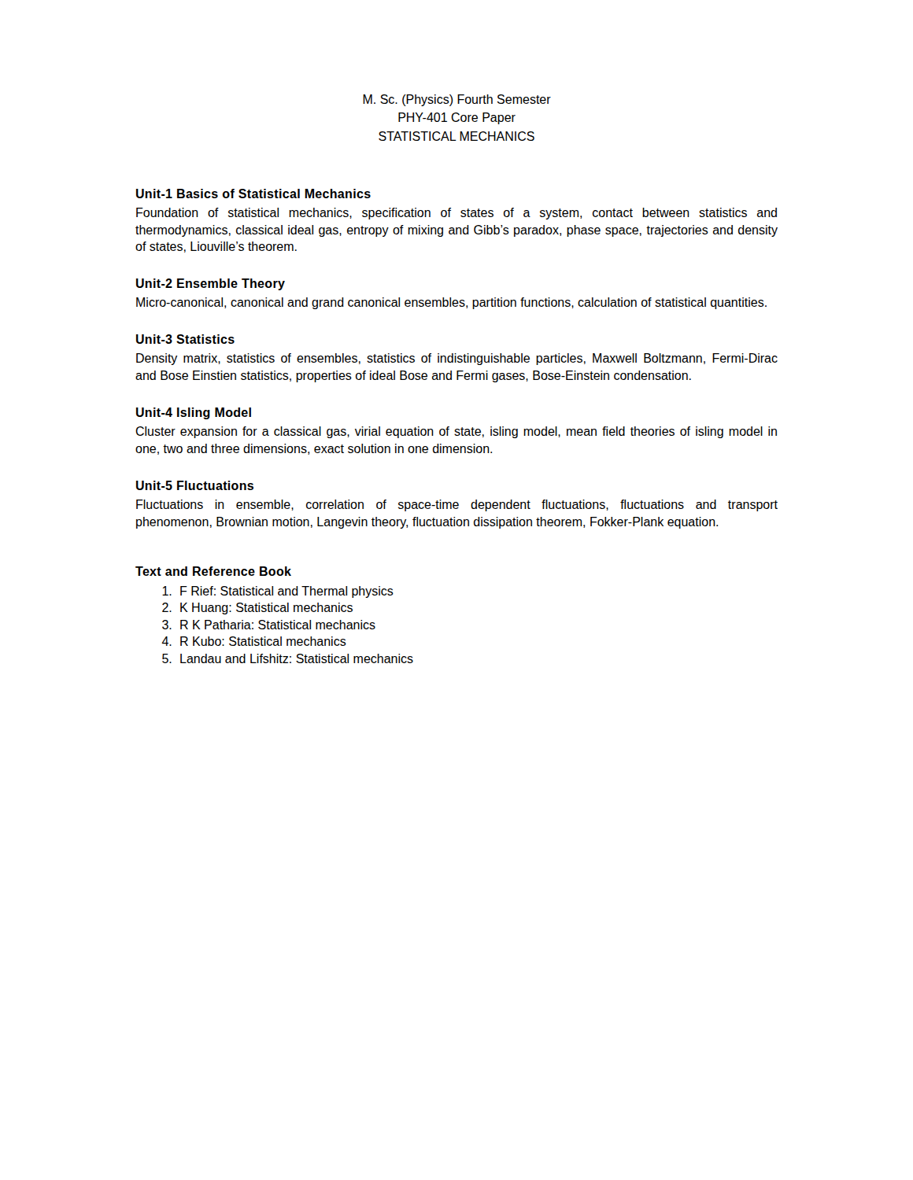M. Sc. (Physics) Fourth Semester
PHY-401 Core Paper
STATISTICAL MECHANICS
Unit-1 Basics of Statistical Mechanics
Foundation of statistical mechanics, specification of states of a system, contact between statistics and thermodynamics, classical ideal gas, entropy of mixing and Gibb’s paradox, phase space, trajectories and density of states, Liouville’s theorem.
Unit-2 Ensemble Theory
Micro-canonical, canonical and grand canonical ensembles, partition functions, calculation of statistical quantities.
Unit-3 Statistics
Density matrix, statistics of ensembles, statistics of indistinguishable particles, Maxwell Boltzmann, Fermi-Dirac and Bose Einstien statistics, properties of ideal Bose and Fermi gases, Bose-Einstein condensation.
Unit-4 Isling Model
Cluster expansion for a classical gas, virial equation of state, isling model, mean field theories of isling model in one, two and three dimensions, exact solution in one dimension.
Unit-5 Fluctuations
Fluctuations in ensemble, correlation of space-time dependent fluctuations, fluctuations and transport phenomenon, Brownian motion, Langevin theory, fluctuation dissipation theorem, Fokker-Plank equation.
Text and Reference Book
F Rief: Statistical and Thermal physics
K Huang: Statistical mechanics
R K Patharia: Statistical mechanics
R Kubo: Statistical mechanics
Landau and Lifshitz: Statistical mechanics